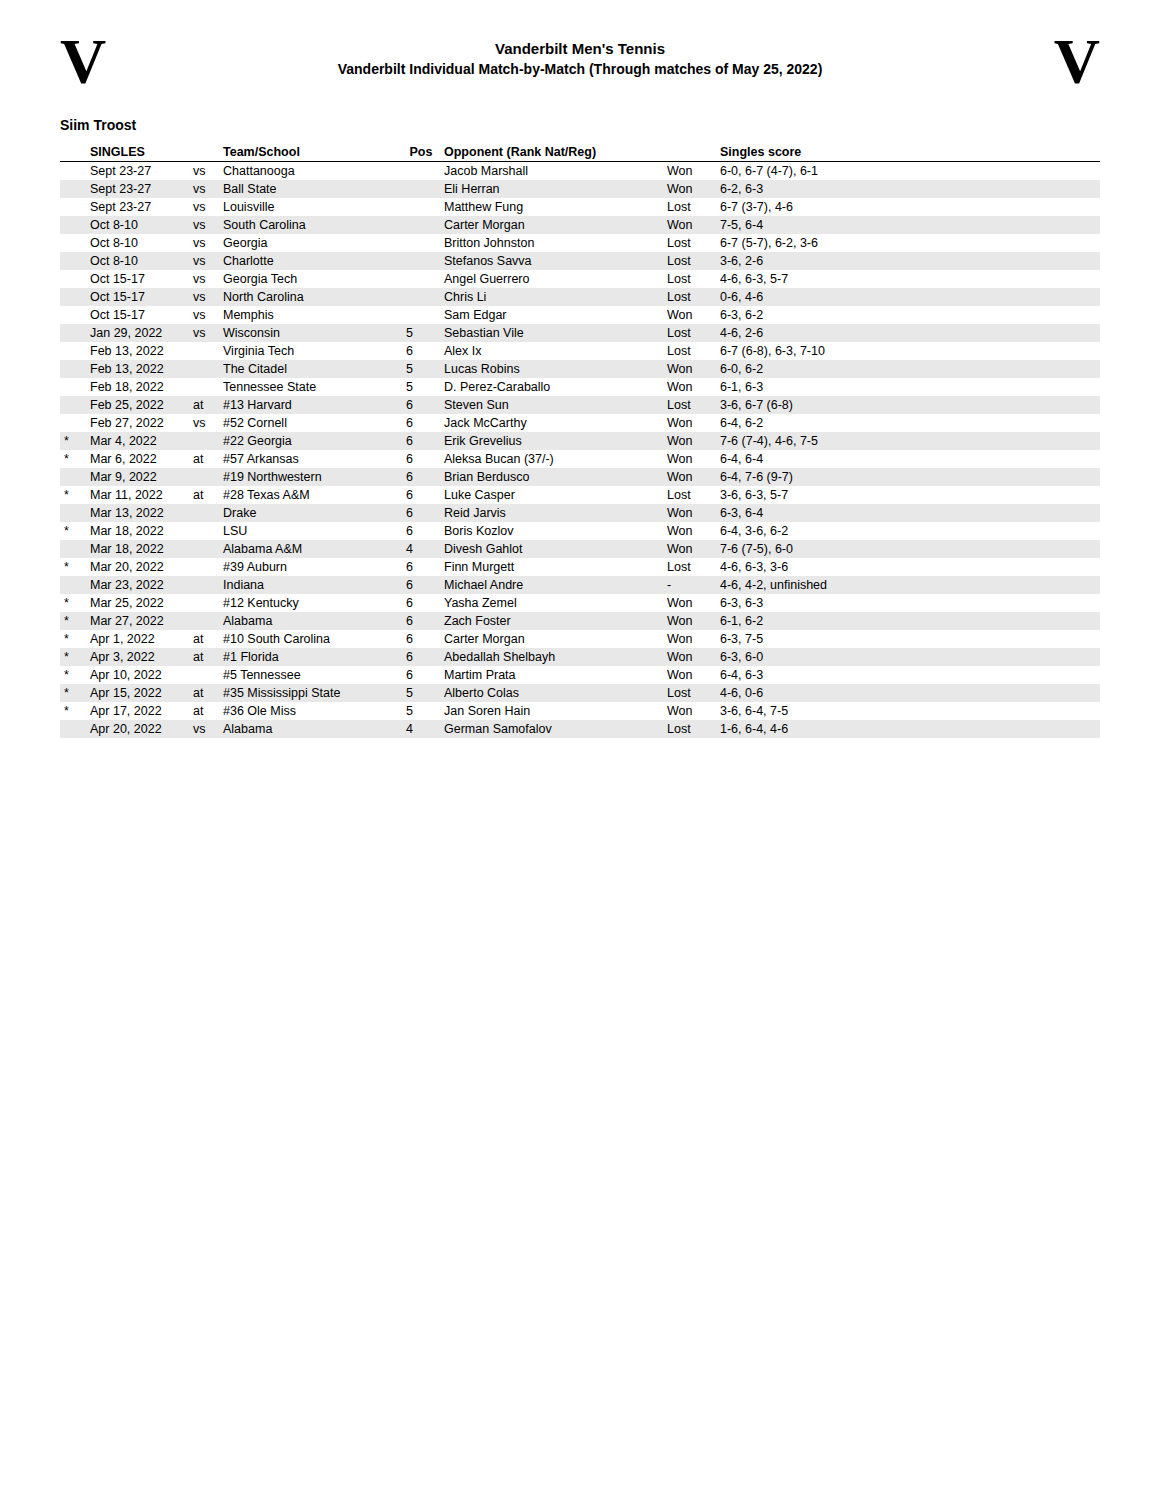V V
Vanderbilt Men's Tennis
Vanderbilt Individual Match-by-Match (Through matches of May 25, 2022)
Siim Troost
| | SINGLES | | Team/School | Pos | Opponent (Rank Nat/Reg) | | Singles score |
| --- | --- | --- | --- | --- | --- | --- | --- |
| | Sept 23-27 | vs | Chattanooga | | Jacob Marshall | Won | 6-0, 6-7 (4-7), 6-1 |
| | Sept 23-27 | vs | Ball State | | Eli Herran | Won | 6-2, 6-3 |
| | Sept 23-27 | vs | Louisville | | Matthew Fung | Lost | 6-7 (3-7), 4-6 |
| | Oct 8-10 | vs | South Carolina | | Carter Morgan | Won | 7-5, 6-4 |
| | Oct 8-10 | vs | Georgia | | Britton Johnston | Lost | 6-7 (5-7), 6-2, 3-6 |
| | Oct 8-10 | vs | Charlotte | | Stefanos Savva | Lost | 3-6, 2-6 |
| | Oct 15-17 | vs | Georgia Tech | | Angel Guerrero | Lost | 4-6, 6-3, 5-7 |
| | Oct 15-17 | vs | North Carolina | | Chris Li | Lost | 0-6, 4-6 |
| | Oct 15-17 | vs | Memphis | | Sam Edgar | Won | 6-3, 6-2 |
| | Jan 29, 2022 | vs | Wisconsin | 5 | Sebastian Vile | Lost | 4-6, 2-6 |
| | Feb 13, 2022 | | Virginia Tech | 6 | Alex Ix | Lost | 6-7 (6-8), 6-3, 7-10 |
| | Feb 13, 2022 | | The Citadel | 5 | Lucas Robins | Won | 6-0, 6-2 |
| | Feb 18, 2022 | | Tennessee State | 5 | D. Perez-Caraballo | Won | 6-1, 6-3 |
| | Feb 25, 2022 | at | #13 Harvard | 6 | Steven Sun | Lost | 3-6, 6-7 (6-8) |
| | Feb 27, 2022 | vs | #52 Cornell | 6 | Jack McCarthy | Won | 6-4, 6-2 |
| * | Mar 4, 2022 | | #22 Georgia | 6 | Erik Grevelius | Won | 7-6 (7-4), 4-6, 7-5 |
| * | Mar 6, 2022 | at | #57 Arkansas | 6 | Aleksa Bucan (37/-) | Won | 6-4, 6-4 |
| | Mar 9, 2022 | | #19 Northwestern | 6 | Brian Berdusco | Won | 6-4, 7-6 (9-7) |
| * | Mar 11, 2022 | at | #28 Texas A&M | 6 | Luke Casper | Lost | 3-6, 6-3, 5-7 |
| | Mar 13, 2022 | | Drake | 6 | Reid Jarvis | Won | 6-3, 6-4 |
| * | Mar 18, 2022 | | LSU | 6 | Boris Kozlov | Won | 6-4, 3-6, 6-2 |
| | Mar 18, 2022 | | Alabama A&M | 4 | Divesh Gahlot | Won | 7-6 (7-5), 6-0 |
| * | Mar 20, 2022 | | #39 Auburn | 6 | Finn Murgett | Lost | 4-6, 6-3, 3-6 |
| | Mar 23, 2022 | | Indiana | 6 | Michael Andre | - | 4-6, 4-2, unfinished |
| * | Mar 25, 2022 | | #12 Kentucky | 6 | Yasha Zemel | Won | 6-3, 6-3 |
| * | Mar 27, 2022 | | Alabama | 6 | Zach Foster | Won | 6-1, 6-2 |
| * | Apr 1, 2022 | at | #10 South Carolina | 6 | Carter Morgan | Won | 6-3, 7-5 |
| * | Apr 3, 2022 | at | #1 Florida | 6 | Abedallah Shelbayh | Won | 6-3, 6-0 |
| * | Apr 10, 2022 | | #5 Tennessee | 6 | Martim Prata | Won | 6-4, 6-3 |
| * | Apr 15, 2022 | at | #35 Mississippi State | 5 | Alberto Colas | Lost | 4-6, 0-6 |
| * | Apr 17, 2022 | at | #36 Ole Miss | 5 | Jan Soren Hain | Won | 3-6, 6-4, 7-5 |
| | Apr 20, 2022 | vs | Alabama | 4 | German Samofalov | Lost | 1-6, 6-4, 4-6 |